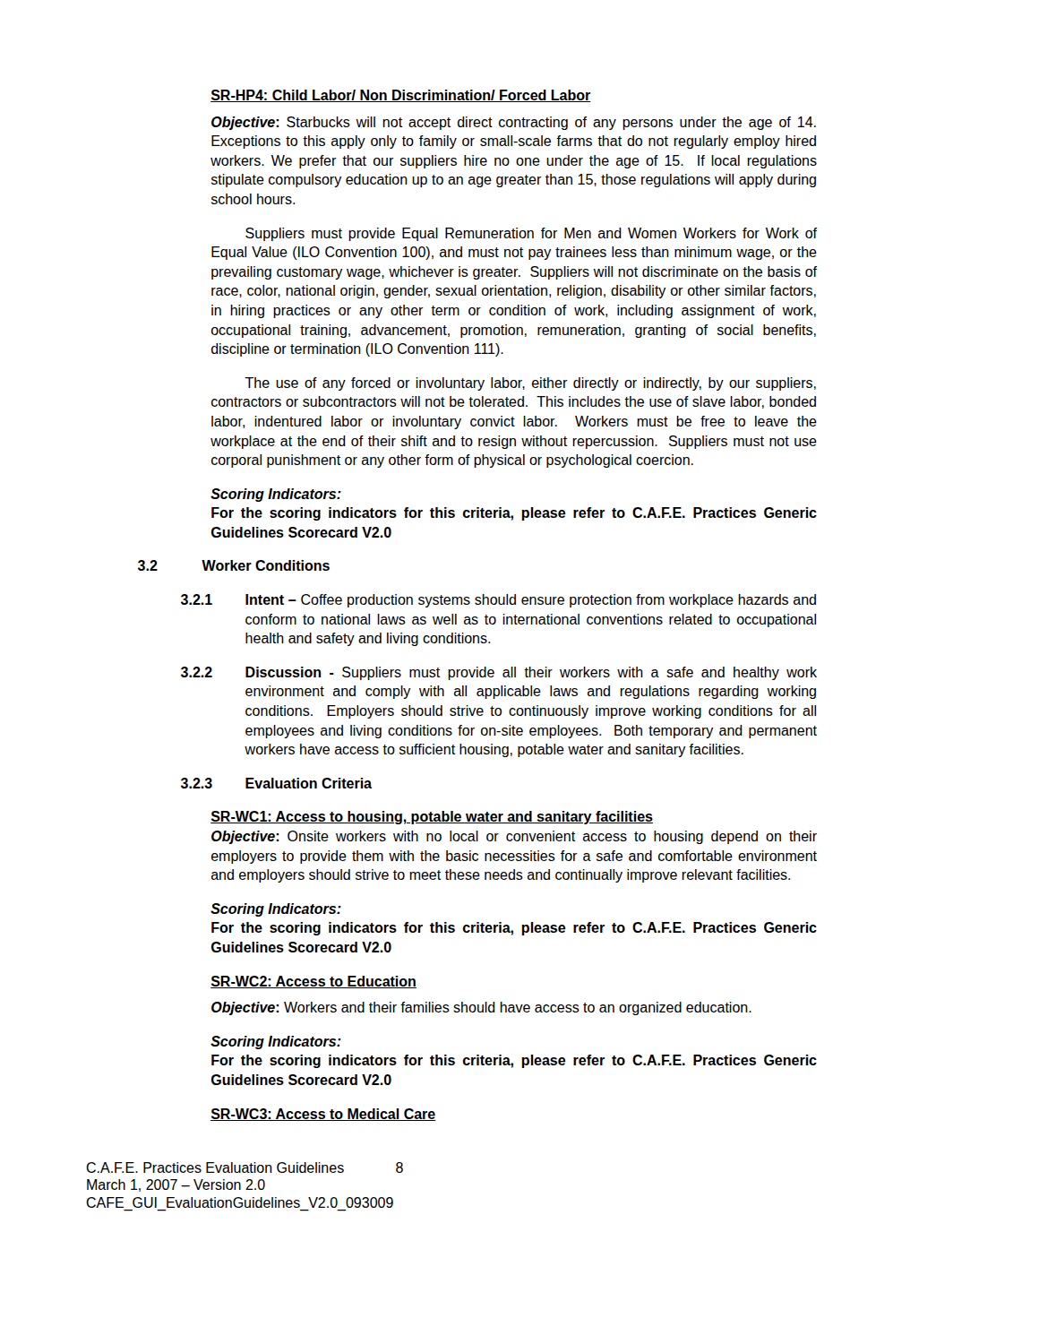SR-HP4: Child Labor/ Non Discrimination/ Forced Labor
Objective: Starbucks will not accept direct contracting of any persons under the age of 14. Exceptions to this apply only to family or small-scale farms that do not regularly employ hired workers. We prefer that our suppliers hire no one under the age of 15. If local regulations stipulate compulsory education up to an age greater than 15, those regulations will apply during school hours.
Suppliers must provide Equal Remuneration for Men and Women Workers for Work of Equal Value (ILO Convention 100), and must not pay trainees less than minimum wage, or the prevailing customary wage, whichever is greater. Suppliers will not discriminate on the basis of race, color, national origin, gender, sexual orientation, religion, disability or other similar factors, in hiring practices or any other term or condition of work, including assignment of work, occupational training, advancement, promotion, remuneration, granting of social benefits, discipline or termination (ILO Convention 111).
The use of any forced or involuntary labor, either directly or indirectly, by our suppliers, contractors or subcontractors will not be tolerated. This includes the use of slave labor, bonded labor, indentured labor or involuntary convict labor. Workers must be free to leave the workplace at the end of their shift and to resign without repercussion. Suppliers must not use corporal punishment or any other form of physical or psychological coercion.
Scoring Indicators:
For the scoring indicators for this criteria, please refer to C.A.F.E. Practices Generic Guidelines Scorecard V2.0
3.2 Worker Conditions
3.2.1 Intent – Coffee production systems should ensure protection from workplace hazards and conform to national laws as well as to international conventions related to occupational health and safety and living conditions.
3.2.2 Discussion - Suppliers must provide all their workers with a safe and healthy work environment and comply with all applicable laws and regulations regarding working conditions. Employers should strive to continuously improve working conditions for all employees and living conditions for on-site employees. Both temporary and permanent workers have access to sufficient housing, potable water and sanitary facilities.
3.2.3 Evaluation Criteria
SR-WC1: Access to housing, potable water and sanitary facilities
Objective: Onsite workers with no local or convenient access to housing depend on their employers to provide them with the basic necessities for a safe and comfortable environment and employers should strive to meet these needs and continually improve relevant facilities.
Scoring Indicators:
For the scoring indicators for this criteria, please refer to C.A.F.E. Practices Generic Guidelines Scorecard V2.0
SR-WC2: Access to Education
Objective: Workers and their families should have access to an organized education.
Scoring Indicators:
For the scoring indicators for this criteria, please refer to C.A.F.E. Practices Generic Guidelines Scorecard V2.0
SR-WC3: Access to Medical Care
C.A.F.E. Practices Evaluation Guidelines8
March 1, 2007 – Version 2.0
CAFE_GUI_EvaluationGuidelines_V2.0_093009